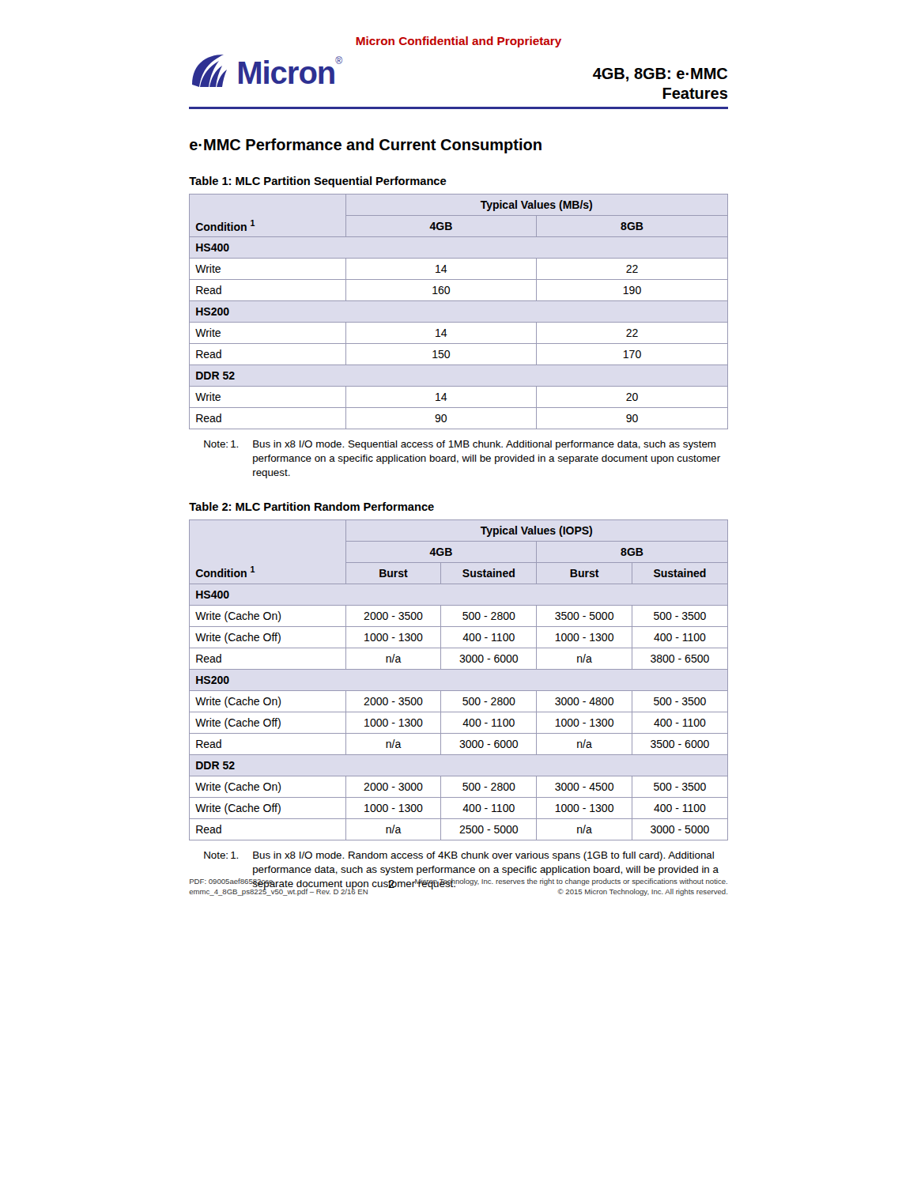Micron Confidential and Proprietary
Micron®
4GB, 8GB: e·MMC
Features
e·MMC Performance and Current Consumption
Table 1: MLC Partition Sequential Performance
| Condition 1 | Typical Values (MB/s) |
| --- | --- |
| 4GB | 8GB |
| HS400 |
| Write | 14 | 22 |
| Read | 160 | 190 |
| HS200 |
| Write | 14 | 22 |
| Read | 150 | 170 |
| DDR 52 |
| Write | 14 | 20 |
| Read | 90 | 90 |
Note:
1.
Bus in x8 I/O mode. Sequential access of 1MB chunk. Additional performance data, such as system perform­ance on a specific application board, will be provided in a separate document upon customer request.
Table 2: MLC Partition Random Performance
| Condition 1 | Typical Values (IOPS) |
| --- | --- |
| 4GB | 8GB |
| Burst | Sustained | Burst | Sustained |
| HS400 |
| Write (Cache On) | 2000 - 3500 | 500 - 2800 | 3500 - 5000 | 500 - 3500 |
| Write (Cache Off) | 1000 - 1300 | 400 - 1100 | 1000 - 1300 | 400 - 1100 |
| Read | n/a | 3000 - 6000 | n/a | 3800 - 6500 |
| HS200 |
| Write (Cache On) | 2000 - 3500 | 500 - 2800 | 3000 - 4800 | 500 - 3500 |
| Write (Cache Off) | 1000 - 1300 | 400 - 1100 | 1000 - 1300 | 400 - 1100 |
| Read | n/a | 3000 - 6000 | n/a | 3500 - 6000 |
| DDR 52 |
| Write (Cache On) | 2000 - 3000 | 500 - 2800 | 3000 - 4500 | 500 - 3500 |
| Write (Cache Off) | 1000 - 1300 | 400 - 1100 | 1000 - 1300 | 400 - 1100 |
| Read | n/a | 2500 - 5000 | n/a | 3000 - 5000 |
Note:
1.
Bus in x8 I/O mode. Random access of 4KB chunk over various spans (1GB to full card). Additional perform­ance data, such as system performance on a specific application board, will be provided in a separate docu­ment upon customer request.
PDF: 09005aef86582cce
emmc_4_8GB_ps8225_v50_wt.pdf – Rev. D 2/16 EN
2
Micron Technology, Inc. reserves the right to change products or specifications without notice.
© 2015 Micron Technology, Inc. All rights reserved.